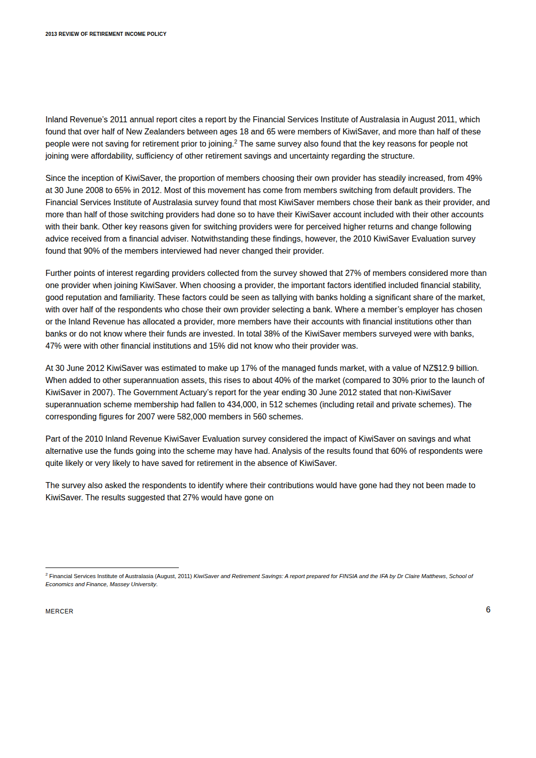2013 REVIEW OF RETIREMENT INCOME POLICY
Inland Revenue’s 2011 annual report cites a report by the Financial Services Institute of Australasia in August 2011, which found that over half of New Zealanders between ages 18 and 65 were members of KiwiSaver, and more than half of these people were not saving for retirement prior to joining.2 The same survey also found that the key reasons for people not joining were affordability, sufficiency of other retirement savings and uncertainty regarding the structure.
Since the inception of KiwiSaver, the proportion of members choosing their own provider has steadily increased, from 49% at 30 June 2008 to 65% in 2012. Most of this movement has come from members switching from default providers. The Financial Services Institute of Australasia survey found that most KiwiSaver members chose their bank as their provider, and more than half of those switching providers had done so to have their KiwiSaver account included with their other accounts with their bank. Other key reasons given for switching providers were for perceived higher returns and change following advice received from a financial adviser. Notwithstanding these findings, however, the 2010 KiwiSaver Evaluation survey found that 90% of the members interviewed had never changed their provider.
Further points of interest regarding providers collected from the survey showed that 27% of members considered more than one provider when joining KiwiSaver. When choosing a provider, the important factors identified included financial stability, good reputation and familiarity. These factors could be seen as tallying with banks holding a significant share of the market, with over half of the respondents who chose their own provider selecting a bank. Where a member’s employer has chosen or the Inland Revenue has allocated a provider, more members have their accounts with financial institutions other than banks or do not know where their funds are invested. In total 38% of the KiwiSaver members surveyed were with banks, 47% were with other financial institutions and 15% did not know who their provider was.
At 30 June 2012 KiwiSaver was estimated to make up 17% of the managed funds market, with a value of NZ$12.9 billion. When added to other superannuation assets, this rises to about 40% of the market (compared to 30% prior to the launch of KiwiSaver in 2007). The Government Actuary’s report for the year ending 30 June 2012 stated that non-KiwiSaver superannuation scheme membership had fallen to 434,000, in 512 schemes (including retail and private schemes). The corresponding figures for 2007 were 582,000 members in 560 schemes.
Part of the 2010 Inland Revenue KiwiSaver Evaluation survey considered the impact of KiwiSaver on savings and what alternative use the funds going into the scheme may have had. Analysis of the results found that 60% of respondents were quite likely or very likely to have saved for retirement in the absence of KiwiSaver.
The survey also asked the respondents to identify where their contributions would have gone had they not been made to KiwiSaver. The results suggested that 27% would have gone on
2 Financial Services Institute of Australasia (August, 2011) KiwiSaver and Retirement Savings: A report prepared for FINSIA and the IFA by Dr Claire Matthews, School of Economics and Finance, Massey University.
MERCER 6